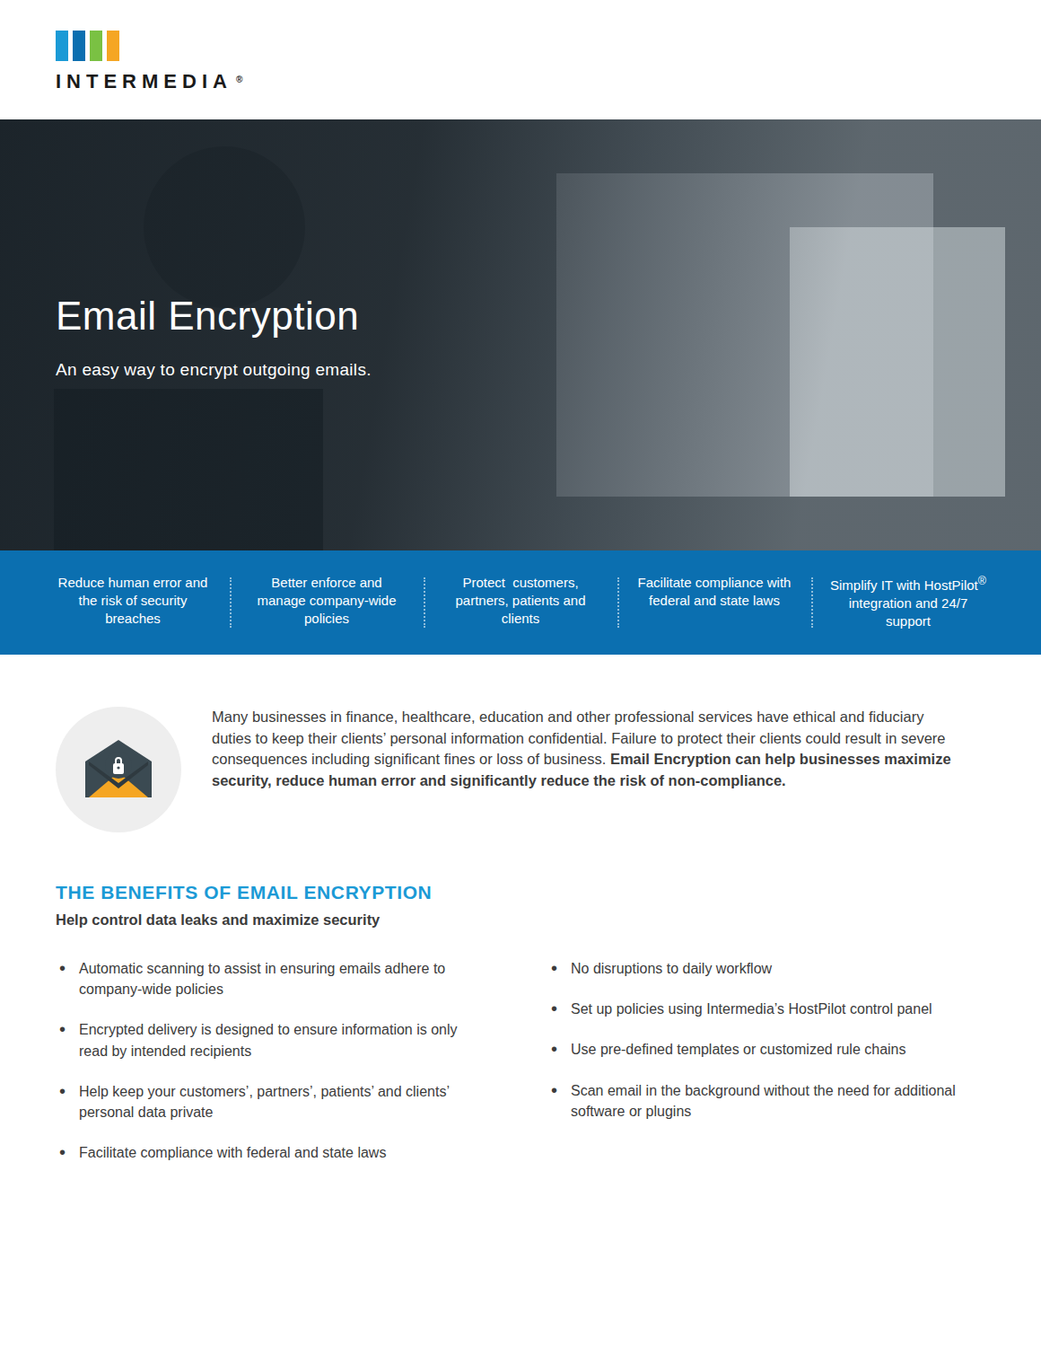INTERMEDIA®
Email Encryption
An easy way to encrypt outgoing emails.
Reduce human error and the risk of security breaches
Better enforce and manage company-wide policies
Protect customers, partners, patients and clients
Facilitate compliance with federal and state laws
Simplify IT with HostPilot® integration and 24/7 support
Many businesses in finance, healthcare, education and other professional services have ethical and fiduciary duties to keep their clients’ personal information confidential. Failure to protect their clients could result in severe consequences including significant fines or loss of business. Email Encryption can help businesses maximize security, reduce human error and significantly reduce the risk of non-compliance.
The Benefits of Email Encryption
Help control data leaks and maximize security
Automatic scanning to assist in ensuring emails adhere to company-wide policies
Encrypted delivery is designed to ensure information is only read by intended recipients
Help keep your customers’, partners’, patients’ and clients’ personal data private
Facilitate compliance with federal and state laws
No disruptions to daily workflow
Set up policies using Intermedia’s HostPilot control panel
Use pre-defined templates or customized rule chains
Scan email in the background without the need for additional software or plugins